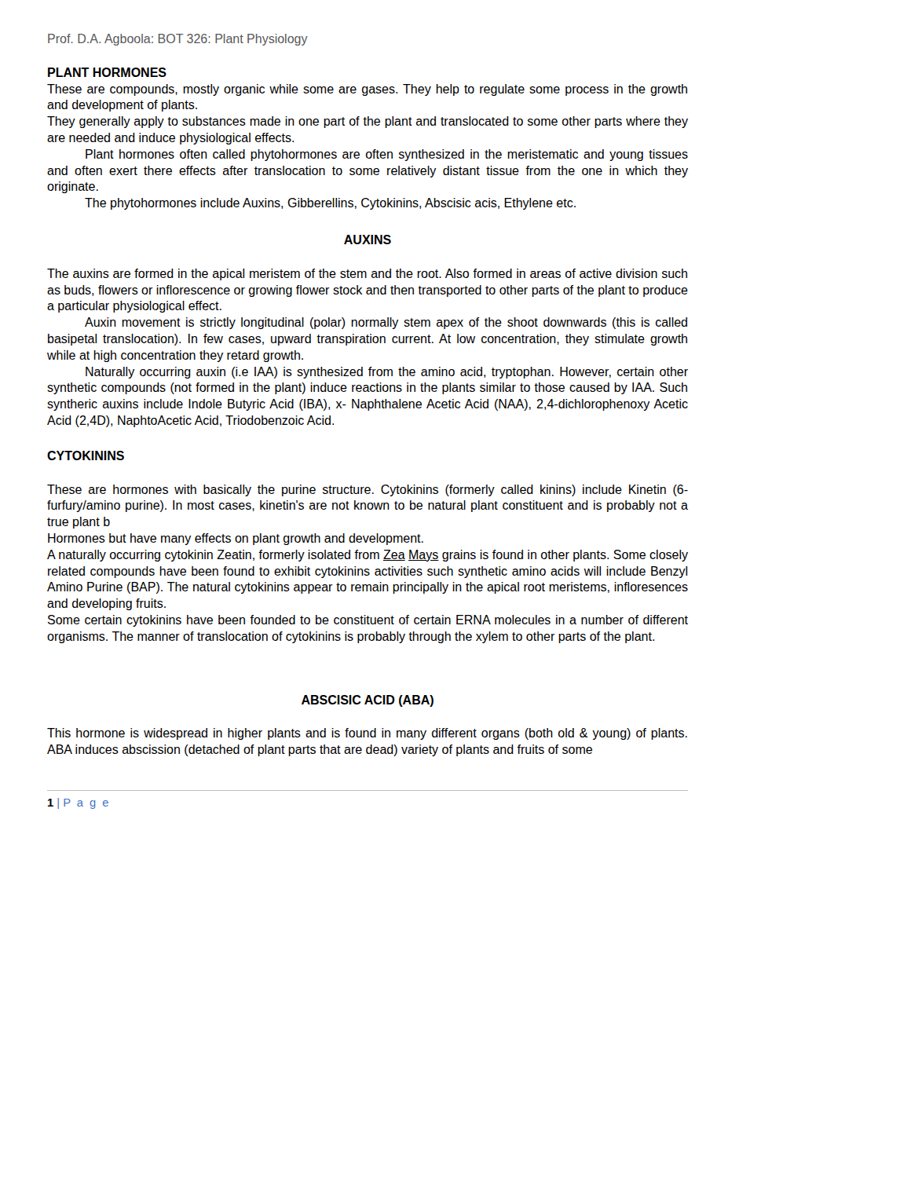Prof. D.A. Agboola: BOT 326: Plant Physiology
PLANT HORMONES
These are compounds, mostly organic while some are gases. They help to regulate some process in the growth and development of plants.
They generally apply to substances made in one part of the plant and translocated to some other parts where they are needed and induce physiological effects.
Plant hormones often called phytohormones are often synthesized in the meristematic and young tissues and often exert there effects after translocation to some relatively distant tissue from the one in which they originate.
The phytohormones include Auxins, Gibberellins, Cytokinins, Abscisic acis, Ethylene etc.
AUXINS
The auxins are formed in the apical meristem of the stem and the root. Also formed in areas of active division such as buds, flowers or inflorescence or growing flower stock and then transported to other parts of the plant to produce a particular physiological effect.
Auxin movement is strictly longitudinal (polar) normally stem apex of the shoot downwards (this is called basipetal translocation). In few cases, upward transpiration current. At low concentration, they stimulate growth while at high concentration they retard growth.
Naturally occurring auxin (i.e IAA) is synthesized from the amino acid, tryptophan. However, certain other synthetic compounds (not formed in the plant) induce reactions in the plants similar to those caused by IAA. Such syntheric auxins include Indole Butyric Acid (IBA), x- Naphthalene Acetic Acid (NAA), 2,4-dichlorophenoxy Acetic Acid (2,4D), NaphtoAcetic Acid, Triodobenzoic Acid.
CYTOKININS
These are hormones with basically the purine structure. Cytokinins (formerly called kinins) include Kinetin (6-furfury/amino purine). In most cases, kinetin's are not known to be natural plant constituent and is probably not a true plant b
Hormones but have many effects on plant growth and development.
A naturally occurring cytokinin Zeatin, formerly isolated from Zea Mays grains is found in other plants. Some closely related compounds have been found to exhibit cytokinins activities such synthetic amino acids will include Benzyl Amino Purine (BAP). The natural cytokinins appear to remain principally in the apical root meristems, infloresences and developing fruits.
Some certain cytokinins have been founded to be constituent of certain ERNA molecules in a number of different organisms. The manner of translocation of cytokinins is probably through the xylem to other parts of the plant.
ABSCISIC ACID (ABA)
This hormone is widespread in higher plants and is found in many different organs (both old & young) of plants. ABA induces abscission (detached of plant parts that are dead) variety of plants and fruits of some
1 | P a g e